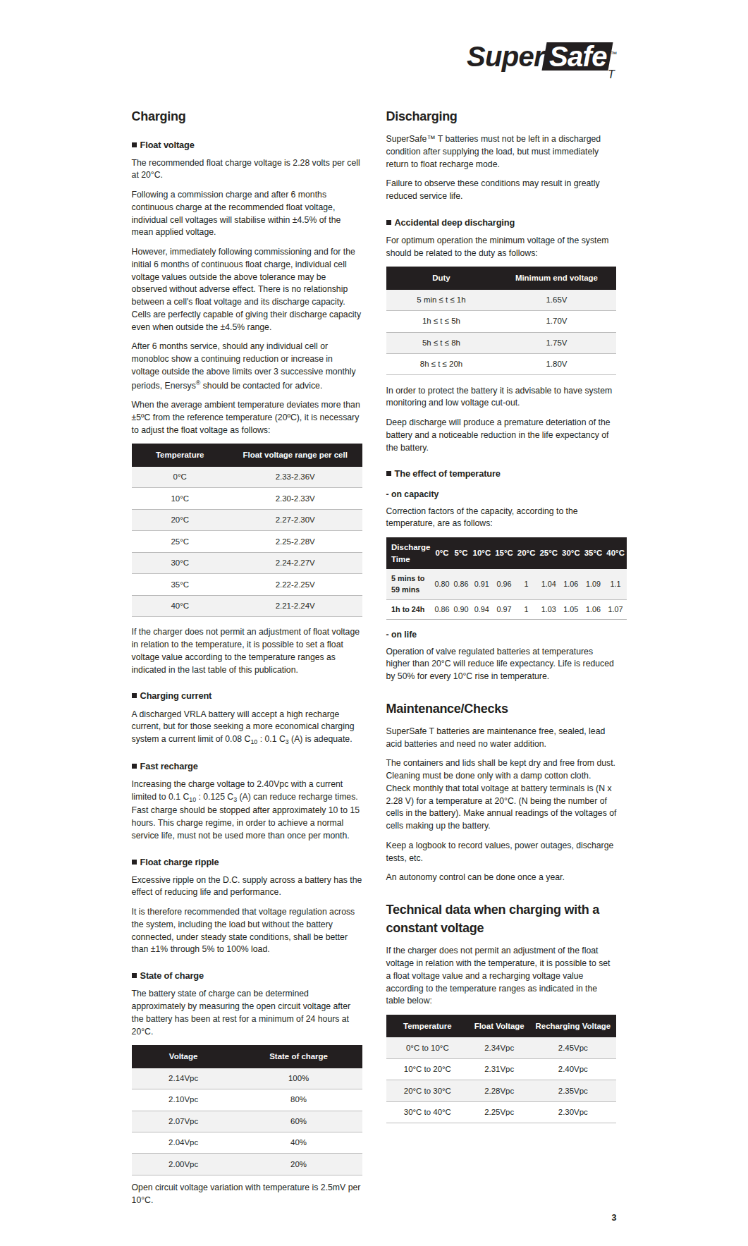SuperSafe™ T
Charging
Float voltage
The recommended float charge voltage is 2.28 volts per cell at 20°C.
Following a commission charge and after 6 months continuous charge at the recommended float voltage, individual cell voltages will stabilise within ±4.5% of the mean applied voltage.
However, immediately following commissioning and for the initial 6 months of continuous float charge, individual cell voltage values outside the above tolerance may be observed without adverse effect. There is no relationship between a cell's float voltage and its discharge capacity. Cells are perfectly capable of giving their discharge capacity even when outside the ±4.5% range.
After 6 months service, should any individual cell or monobloc show a continuing reduction or increase in voltage outside the above limits over 3 successive monthly periods, Enersys® should be contacted for advice.
When the average ambient temperature deviates more than ±5ºC from the reference temperature (20ºC), it is necessary to adjust the float voltage as follows:
| Temperature | Float voltage range per cell |
| --- | --- |
| 0°C | 2.33-2.36V |
| 10°C | 2.30-2.33V |
| 20°C | 2.27-2.30V |
| 25°C | 2.25-2.28V |
| 30°C | 2.24-2.27V |
| 35°C | 2.22-2.25V |
| 40°C | 2.21-2.24V |
If the charger does not permit an adjustment of float voltage in relation to the temperature, it is possible to set a float voltage value according to the temperature ranges as indicated in the last table of this publication.
Charging current
A discharged VRLA battery will accept a high recharge current, but for those seeking a more economical charging system a current limit of 0.08 C10 : 0.1 C3 (A) is adequate.
Fast recharge
Increasing the charge voltage to 2.40Vpc with a current limited to 0.1 C10 : 0.125 C3 (A) can reduce recharge times. Fast charge should be stopped after approximately 10 to 15 hours. This charge regime, in order to achieve a normal service life, must not be used more than once per month.
Float charge ripple
Excessive ripple on the D.C. supply across a battery has the effect of reducing life and performance.
It is therefore recommended that voltage regulation across the system, including the load but without the battery connected, under steady state conditions, shall be better than ±1% through 5% to 100% load.
State of charge
The battery state of charge can be determined approximately by measuring the open circuit voltage after the battery has been at rest for a minimum of 24 hours at 20°C.
| Voltage | State of charge |
| --- | --- |
| 2.14Vpc | 100% |
| 2.10Vpc | 80% |
| 2.07Vpc | 60% |
| 2.04Vpc | 40% |
| 2.00Vpc | 20% |
Open circuit voltage variation with temperature is 2.5mV per 10°C.
Discharging
SuperSafe™ T batteries must not be left in a discharged condition after supplying the load, but must immediately return to float recharge mode.
Failure to observe these conditions may result in greatly reduced service life.
Accidental deep discharging
For optimum operation the minimum voltage of the system should be related to the duty as follows:
| Duty | Minimum end voltage |
| --- | --- |
| 5 min ≤ t ≤ 1h | 1.65V |
| 1h ≤ t ≤ 5h | 1.70V |
| 5h ≤ t ≤ 8h | 1.75V |
| 8h ≤ t ≤ 20h | 1.80V |
In order to protect the battery it is advisable to have system monitoring and low voltage cut-out.
Deep discharge will produce a premature deteriation of the battery and a noticeable reduction in the life expectancy of the battery.
The effect of temperature
- on capacity
Correction factors of the capacity, according to the temperature, are as follows:
| Discharge Time | 0°C | 5°C | 10°C | 15°C | 20°C | 25°C | 30°C | 35°C | 40°C |
| --- | --- | --- | --- | --- | --- | --- | --- | --- | --- |
| 5 mins to 59 mins | 0.80 | 0.86 | 0.91 | 0.96 | 1 | 1.04 | 1.06 | 1.09 | 1.1 |
| 1h to 24h | 0.86 | 0.90 | 0.94 | 0.97 | 1 | 1.03 | 1.05 | 1.06 | 1.07 |
- on life
Operation of valve regulated batteries at temperatures higher than 20°C will reduce life expectancy. Life is reduced by 50% for every 10°C rise in temperature.
Maintenance/Checks
SuperSafe T batteries are maintenance free, sealed, lead acid batteries and need no water addition.
The containers and lids shall be kept dry and free from dust. Cleaning must be done only with a damp cotton cloth. Check monthly that total voltage at battery terminals is (N x 2.28 V) for a temperature at 20°C. (N being the number of cells in the battery). Make annual readings of the voltages of cells making up the battery.
Keep a logbook to record values, power outages, discharge tests, etc.
An autonomy control can be done once a year.
Technical data when charging with a constant voltage
If the charger does not permit an adjustment of the float voltage in relation with the temperature, it is possible to set a float voltage value and a recharging voltage value according to the temperature ranges as indicated in the table below:
| Temperature | Float Voltage | Recharging Voltage |
| --- | --- | --- |
| 0°C to 10°C | 2.34Vpc | 2.45Vpc |
| 10°C to 20°C | 2.31Vpc | 2.40Vpc |
| 20°C to 30°C | 2.28Vpc | 2.35Vpc |
| 30°C to 40°C | 2.25Vpc | 2.30Vpc |
3